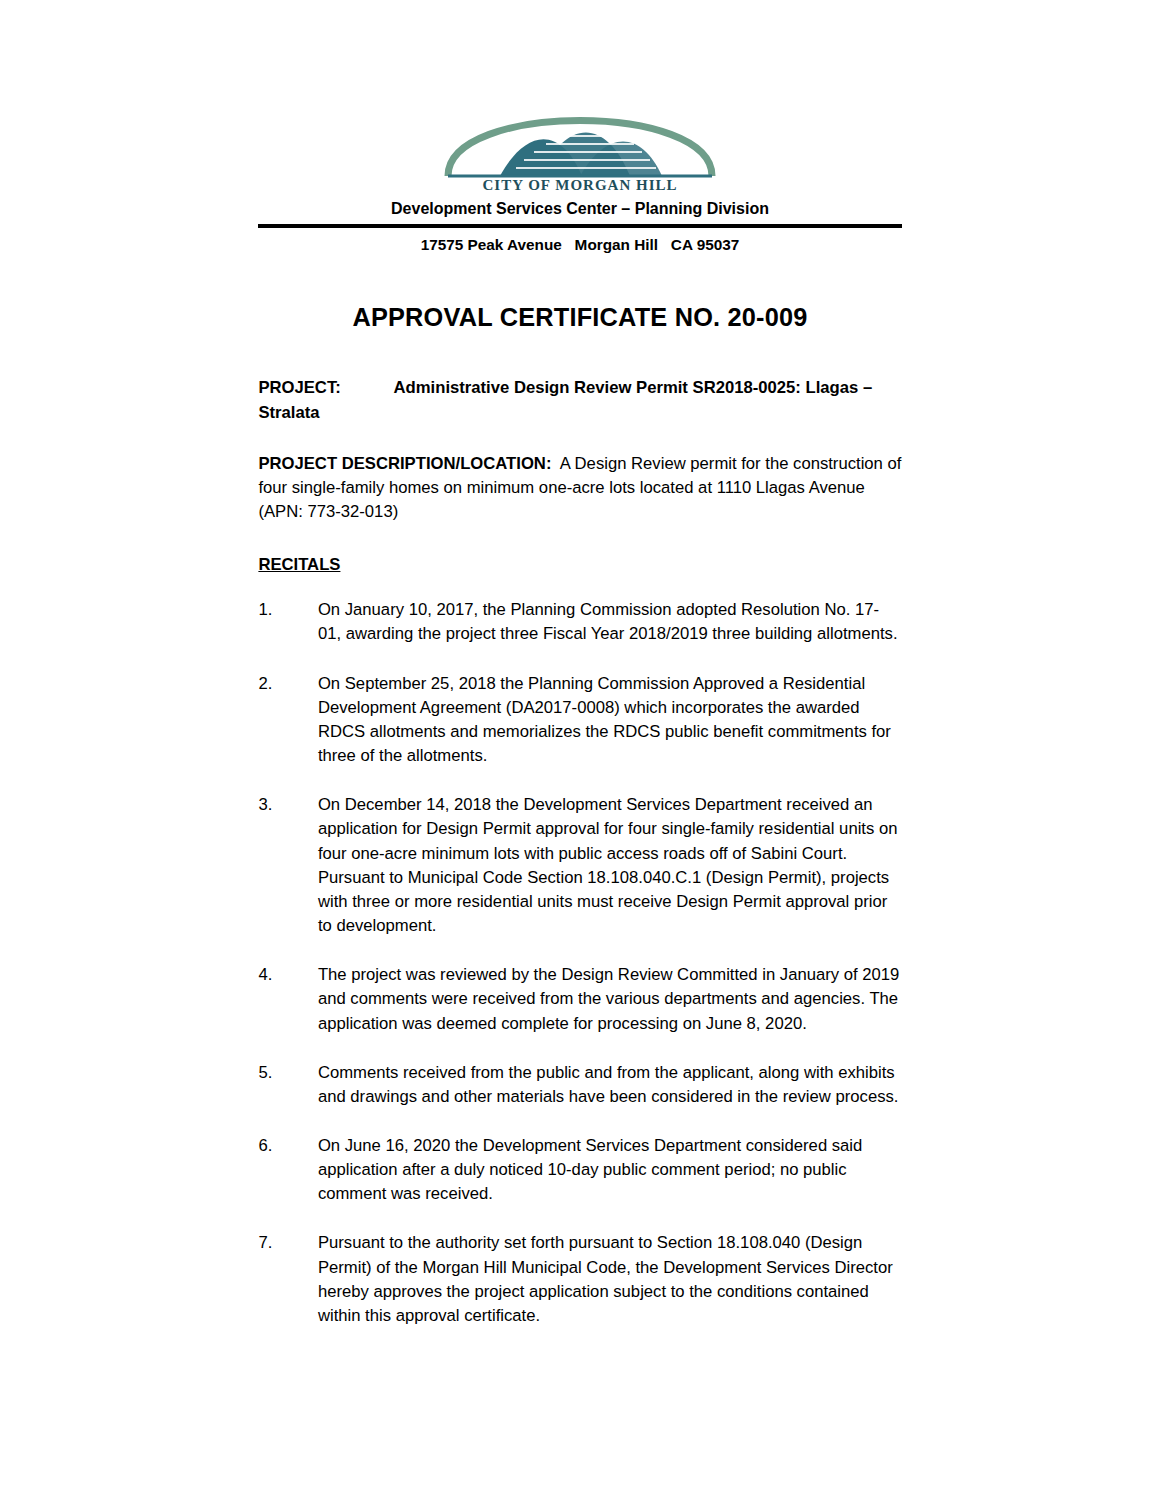CITY OF MORGAN HILL
Development Services Center – Planning Division
17575 Peak Avenue Morgan Hill CA 95037
APPROVAL CERTIFICATE NO. 20-009
PROJECT: Administrative Design Review Permit SR2018-0025: Llagas – Stralata
PROJECT DESCRIPTION/LOCATION: A Design Review permit for the construction of four single-family homes on minimum one-acre lots located at 1110 Llagas Avenue (APN: 773-32-013)
RECITALS
1. On January 10, 2017, the Planning Commission adopted Resolution No. 17-01, awarding the project three Fiscal Year 2018/2019 three building allotments.
2. On September 25, 2018 the Planning Commission Approved a Residential Development Agreement (DA2017-0008) which incorporates the awarded RDCS allotments and memorializes the RDCS public benefit commitments for three of the allotments.
3. On December 14, 2018 the Development Services Department received an application for Design Permit approval for four single-family residential units on four one-acre minimum lots with public access roads off of Sabini Court. Pursuant to Municipal Code Section 18.108.040.C.1 (Design Permit), projects with three or more residential units must receive Design Permit approval prior to development.
4. The project was reviewed by the Design Review Committed in January of 2019 and comments were received from the various departments and agencies. The application was deemed complete for processing on June 8, 2020.
5. Comments received from the public and from the applicant, along with exhibits and drawings and other materials have been considered in the review process.
6. On June 16, 2020 the Development Services Department considered said application after a duly noticed 10-day public comment period; no public comment was received.
7. Pursuant to the authority set forth pursuant to Section 18.108.040 (Design Permit) of the Morgan Hill Municipal Code, the Development Services Director hereby approves the project application subject to the conditions contained within this approval certificate.